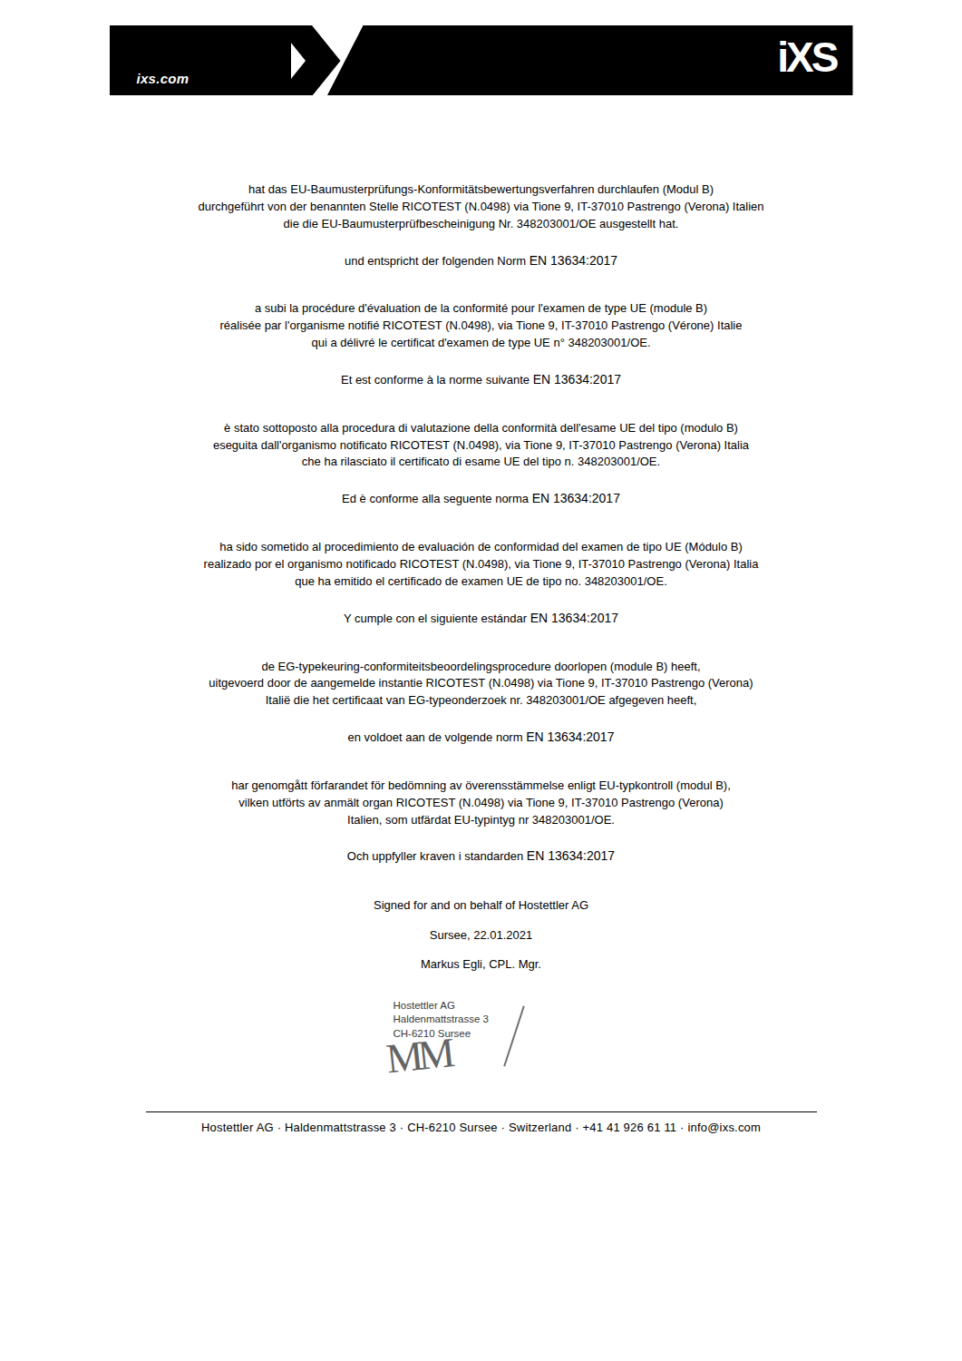ixs.com
iXS
hat das EU-Baumusterprüfungs-Konformitätsbewertungsverfahren durchlaufen (Modul B)
durchgeführt von der benannten Stelle RICOTEST (N.0498) via Tione 9, IT-37010 Pastrengo (Verona) Italien
die die EU-Baumusterprüfbescheinigung Nr. 348203001/OE ausgestellt hat.
und entspricht der folgenden Norm EN 13634:2017
a subi la procédure d'évaluation de la conformité pour l'examen de type UE (module B)
réalisée par l'organisme notifié RICOTEST (N.0498), via Tione 9, IT-37010 Pastrengo (Vérone) Italie
qui a délivré le certificat d'examen de type UE n° 348203001/OE.
Et est conforme à la norme suivante EN 13634:2017
è stato sottoposto alla procedura di valutazione della conformità dell'esame UE del tipo (modulo B)
eseguita dall'organismo notificato RICOTEST (N.0498), via Tione 9, IT-37010 Pastrengo (Verona) Italia
che ha rilasciato il certificato di esame UE del tipo n. 348203001/OE.
Ed è conforme alla seguente norma EN 13634:2017
ha sido sometido al procedimiento de evaluación de conformidad del examen de tipo UE (Módulo B)
realizado por el organismo notificado RICOTEST (N.0498), via Tione 9, IT-37010 Pastrengo (Verona) Italia
que ha emitido el certificado de examen UE de tipo no. 348203001/OE.
Y cumple con el siguiente estándar EN 13634:2017
de EG-typekeuring-conformiteitsbeoordelingsprocedure doorlopen (module B) heeft,
uitgevoerd door de aangemelde instantie RICOTEST (N.0498) via Tione 9, IT-37010 Pastrengo (Verona)
Italië die het certificaat van EG-typeonderzoek nr. 348203001/OE afgegeven heeft,
en voldoet aan de volgende norm EN 13634:2017
har genomgått förfarandet för bedömning av överensstämmelse enligt EU-typkontroll (modul B),
vilken utförts av anmält organ RICOTEST (N.0498) via Tione 9, IT-37010 Pastrengo (Verona)
Italien, som utfärdat EU-typintyg nr 348203001/OE.
Och uppfyller kraven i standarden EN 13634:2017
Signed for and on behalf of Hostettler AG
Sursee, 22.01.2021
Markus Egli, CPL. Mgr.
Hostettler AG
Haldenmattstrasse 3
CH-6210 Sursee
MM
Hostettler AG · Haldenmattstrasse 3 · CH-6210 Sursee · Switzerland · +41 41 926 61 11 · info@ixs.com